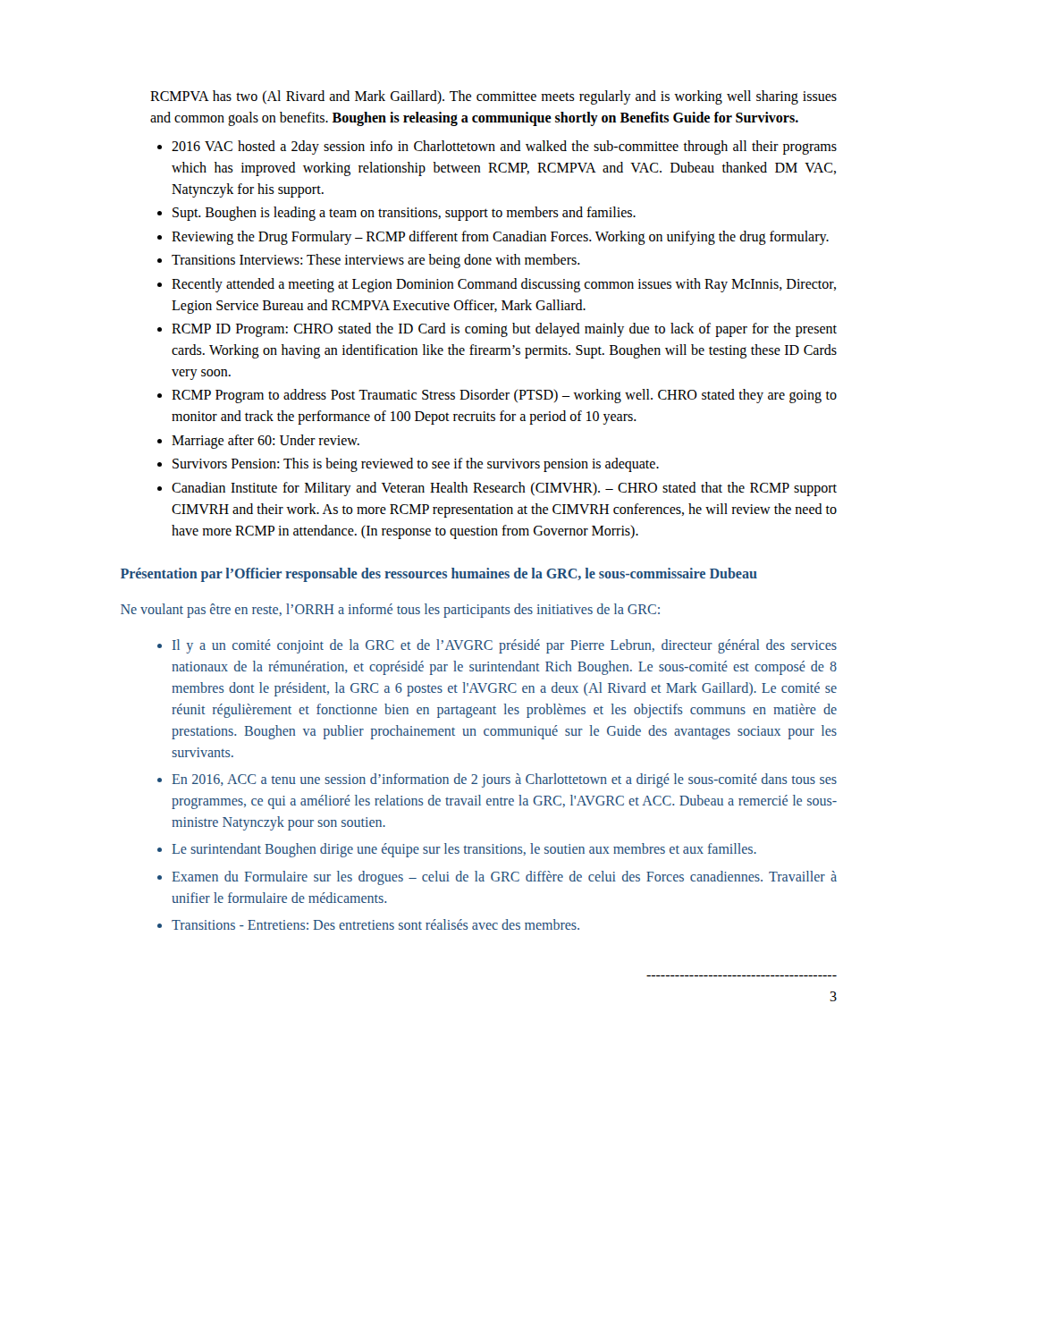RCMPVA has two (Al Rivard and Mark Gaillard). The committee meets regularly and is working well sharing issues and common goals on benefits. Boughen is releasing a communique shortly on Benefits Guide for Survivors.
2016 VAC hosted a 2day session info in Charlottetown and walked the sub-committee through all their programs which has improved working relationship between RCMP, RCMPVA and VAC. Dubeau thanked DM VAC, Natynczyk for his support.
Supt. Boughen is leading a team on transitions, support to members and families.
Reviewing the Drug Formulary – RCMP different from Canadian Forces. Working on unifying the drug formulary.
Transitions Interviews: These interviews are being done with members.
Recently attended a meeting at Legion Dominion Command discussing common issues with Ray McInnis, Director, Legion Service Bureau and RCMPVA Executive Officer, Mark Galliard.
RCMP ID Program: CHRO stated the ID Card is coming but delayed mainly due to lack of paper for the present cards. Working on having an identification like the firearm’s permits. Supt. Boughen will be testing these ID Cards very soon.
RCMP Program to address Post Traumatic Stress Disorder (PTSD) – working well. CHRO stated they are going to monitor and track the performance of 100 Depot recruits for a period of 10 years.
Marriage after 60: Under review.
Survivors Pension: This is being reviewed to see if the survivors pension is adequate.
Canadian Institute for Military and Veteran Health Research (CIMVHR). – CHRO stated that the RCMP support CIMVRH and their work. As to more RCMP representation at the CIMVRH conferences, he will review the need to have more RCMP in attendance. (In response to question from Governor Morris).
Présentation par l’Officier responsable des ressources humaines de la GRC, le sous-commissaire Dubeau
Ne voulant pas être en reste, l’ORRH a informé tous les participants des initiatives de la GRC:
Il y a un comité conjoint de la GRC et de l’AVGRC présidé par Pierre Lebrun, directeur général des services nationaux de la rémunération, et coprésidé par le surintendant Rich Boughen. Le sous-comité est composé de 8 membres dont le président, la GRC a 6 postes et l'AVGRC en a deux (Al Rivard et Mark Gaillard). Le comité se réunit régulièrement et fonctionne bien en partageant les problèmes et les objectifs communs en matière de prestations. Boughen va publier prochainement un communiqué sur le Guide des avantages sociaux pour les survivants.
En 2016, ACC a tenu une session d’information de 2 jours à Charlottetown et a dirigé le sous-comité dans tous ses programmes, ce qui a amélioré les relations de travail entre la GRC, l'AVGRC et ACC. Dubeau a remercié le sous-ministre Natynczyk pour son soutien.
Le surintendant Boughen dirige une équipe sur les transitions, le soutien aux membres et aux familles.
Examen du Formulaire sur les drogues – celui de la GRC diffère de celui des Forces canadiennes. Travailler à unifier le formulaire de médicaments.
Transitions - Entretiens: Des entretiens sont réalisés avec des membres.
----------------------------------------
3